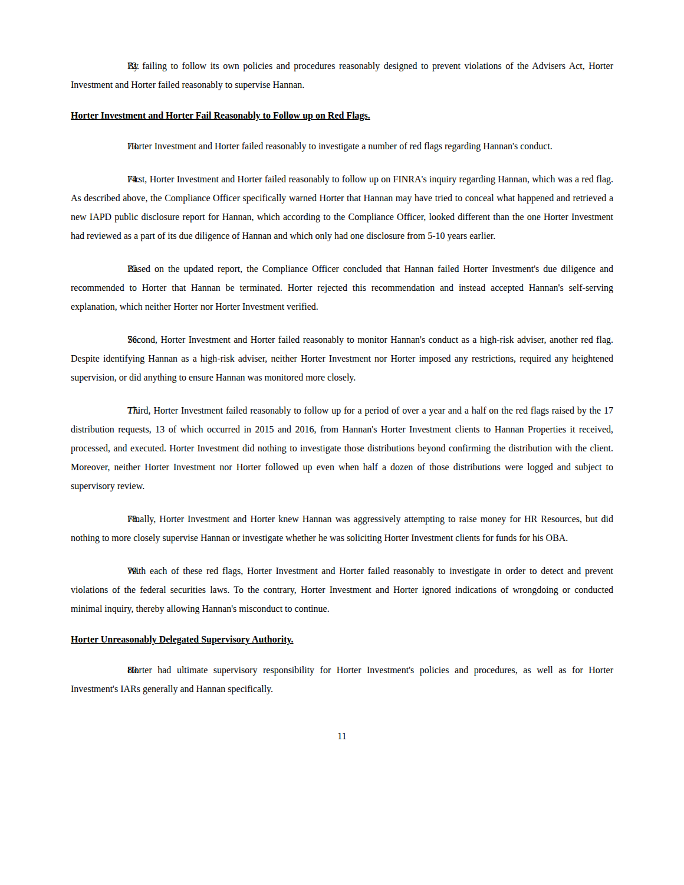72. By failing to follow its own policies and procedures reasonably designed to prevent violations of the Advisers Act, Horter Investment and Horter failed reasonably to supervise Hannan.
Horter Investment and Horter Fail Reasonably to Follow up on Red Flags.
73. Horter Investment and Horter failed reasonably to investigate a number of red flags regarding Hannan's conduct.
74. First, Horter Investment and Horter failed reasonably to follow up on FINRA's inquiry regarding Hannan, which was a red flag. As described above, the Compliance Officer specifically warned Horter that Hannan may have tried to conceal what happened and retrieved a new IAPD public disclosure report for Hannan, which according to the Compliance Officer, looked different than the one Horter Investment had reviewed as a part of its due diligence of Hannan and which only had one disclosure from 5-10 years earlier.
75. Based on the updated report, the Compliance Officer concluded that Hannan failed Horter Investment's due diligence and recommended to Horter that Hannan be terminated. Horter rejected this recommendation and instead accepted Hannan's self-serving explanation, which neither Horter nor Horter Investment verified.
76. Second, Horter Investment and Horter failed reasonably to monitor Hannan's conduct as a high-risk adviser, another red flag. Despite identifying Hannan as a high-risk adviser, neither Horter Investment nor Horter imposed any restrictions, required any heightened supervision, or did anything to ensure Hannan was monitored more closely.
77. Third, Horter Investment failed reasonably to follow up for a period of over a year and a half on the red flags raised by the 17 distribution requests, 13 of which occurred in 2015 and 2016, from Hannan's Horter Investment clients to Hannan Properties it received, processed, and executed. Horter Investment did nothing to investigate those distributions beyond confirming the distribution with the client. Moreover, neither Horter Investment nor Horter followed up even when half a dozen of those distributions were logged and subject to supervisory review.
78. Finally, Horter Investment and Horter knew Hannan was aggressively attempting to raise money for HR Resources, but did nothing to more closely supervise Hannan or investigate whether he was soliciting Horter Investment clients for funds for his OBA.
79. With each of these red flags, Horter Investment and Horter failed reasonably to investigate in order to detect and prevent violations of the federal securities laws. To the contrary, Horter Investment and Horter ignored indications of wrongdoing or conducted minimal inquiry, thereby allowing Hannan's misconduct to continue.
Horter Unreasonably Delegated Supervisory Authority.
80. Horter had ultimate supervisory responsibility for Horter Investment's policies and procedures, as well as for Horter Investment's IARs generally and Hannan specifically.
11